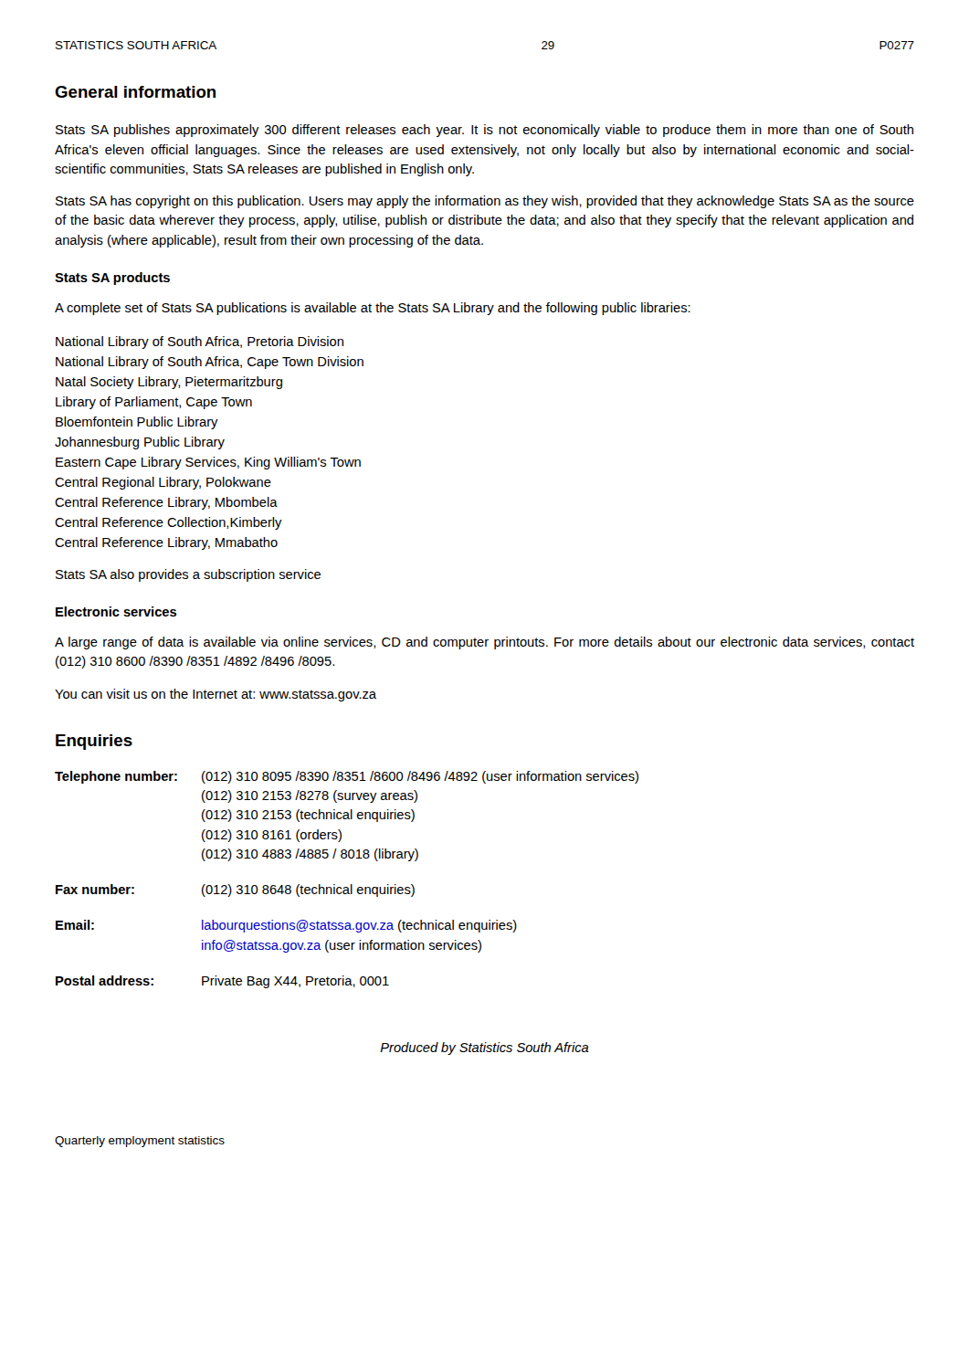STATISTICS SOUTH AFRICA
29
P0277
General information
Stats SA publishes approximately 300 different releases each year. It is not economically viable to produce them in more than one of South Africa's eleven official languages. Since the releases are used extensively, not only locally but also by international economic and social- scientific communities, Stats SA releases are published in English only.
Stats SA has copyright on this publication. Users may apply the information as they wish, provided that they acknowledge Stats SA as the source of the basic data wherever they process, apply, utilise, publish or distribute the data; and also that they specify that the relevant application and analysis (where applicable), result from their own processing of the data.
Stats SA products
A complete set of Stats SA publications is available at the Stats SA Library and the following public libraries:
National Library of South Africa, Pretoria Division
National Library of South Africa, Cape Town Division
Natal Society Library, Pietermaritzburg
Library of Parliament, Cape Town
Bloemfontein Public Library
Johannesburg Public Library
Eastern Cape Library Services, King William's Town
Central Regional Library, Polokwane
Central Reference Library, Mbombela
Central Reference Collection,Kimberly
Central Reference Library, Mmabatho
Stats SA also provides a subscription service
Electronic services
A large range of data is available via online services, CD and computer printouts. For more details about our electronic data services, contact (012) 310 8600 /8390 /8351 /4892 /8496 /8095.
You can visit us on the Internet at: www.statssa.gov.za
Enquiries
| Telephone number: | (012) 310 8095 /8390 /8351 /8600 /8496 /4892 (user information services) (012) 310 2153 /8278 (survey areas) (012) 310 2153 (technical enquiries) (012) 310 8161 (orders) (012) 310 4883 /4885 / 8018 (library) |
| Fax number: | (012) 310 8648 (technical enquiries) |
| Email: | labourquestions@statssa.gov.za (technical enquiries) info@statssa.gov.za (user information services) |
| Postal address: | Private Bag X44, Pretoria, 0001 |
Produced by Statistics South Africa
Quarterly employment statistics